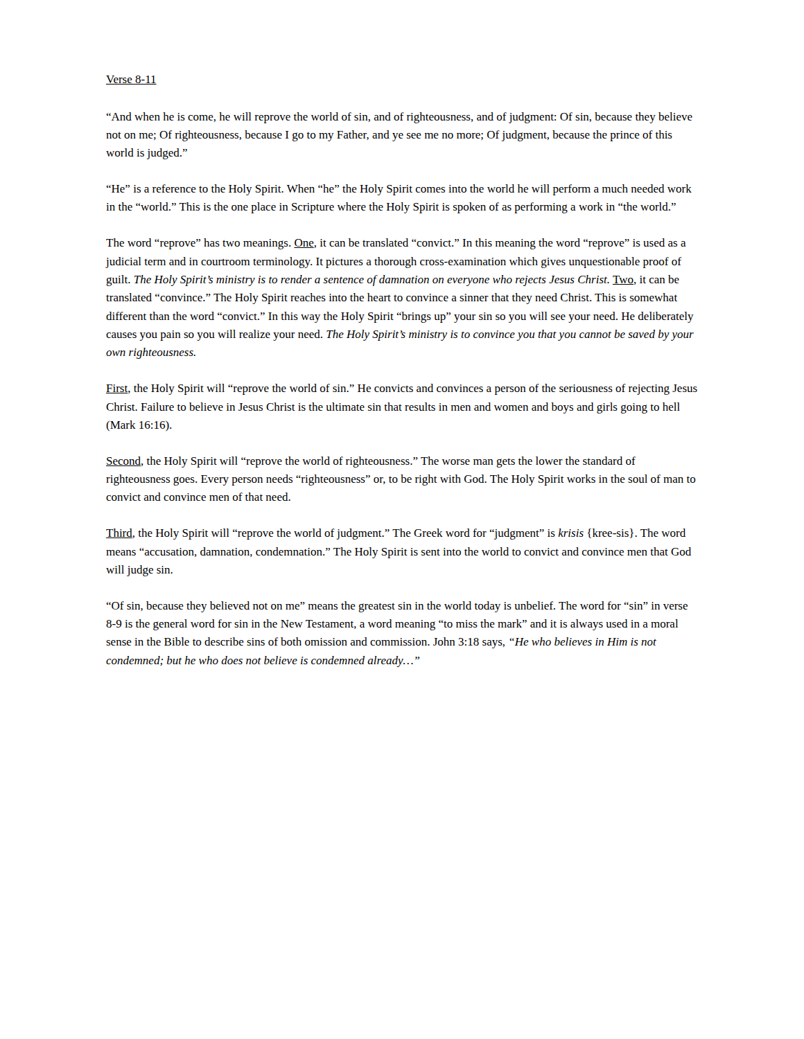Verse 8-11
“And when he is come, he will reprove the world of sin, and of righteousness, and of judgment: Of sin, because they believe not on me; Of righteousness, because I go to my Father, and ye see me no more; Of judgment, because the prince of this world is judged.”
“He” is a reference to the Holy Spirit. When “he” the Holy Spirit comes into the world he will perform a much needed work in the “world.” This is the one place in Scripture where the Holy Spirit is spoken of as performing a work in “the world.”
The word “reprove” has two meanings. One, it can be translated “convict.” In this meaning the word “reprove” is used as a judicial term and in courtroom terminology. It pictures a thorough cross-examination which gives unquestionable proof of guilt. The Holy Spirit’s ministry is to render a sentence of damnation on everyone who rejects Jesus Christ. Two, it can be translated “convince.” The Holy Spirit reaches into the heart to convince a sinner that they need Christ. This is somewhat different than the word “convict.” In this way the Holy Spirit “brings up” your sin so you will see your need. He deliberately causes you pain so you will realize your need. The Holy Spirit’s ministry is to convince you that you cannot be saved by your own righteousness.
First, the Holy Spirit will “reprove the world of sin.” He convicts and convinces a person of the seriousness of rejecting Jesus Christ. Failure to believe in Jesus Christ is the ultimate sin that results in men and women and boys and girls going to hell (Mark 16:16).
Second, the Holy Spirit will “reprove the world of righteousness.” The worse man gets the lower the standard of righteousness goes. Every person needs “righteousness” or, to be right with God. The Holy Spirit works in the soul of man to convict and convince men of that need.
Third, the Holy Spirit will “reprove the world of judgment.” The Greek word for “judgment” is krisis {kree-sis}. The word means “accusation, damnation, condemnation.” The Holy Spirit is sent into the world to convict and convince men that God will judge sin.
“Of sin, because they believed not on me” means the greatest sin in the world today is unbelief. The word for “sin” in verse 8-9 is the general word for sin in the New Testament, a word meaning “to miss the mark” and it is always used in a moral sense in the Bible to describe sins of both omission and commission. John 3:18 says, “He who believes in Him is not condemned; but he who does not believe is condemned already…”